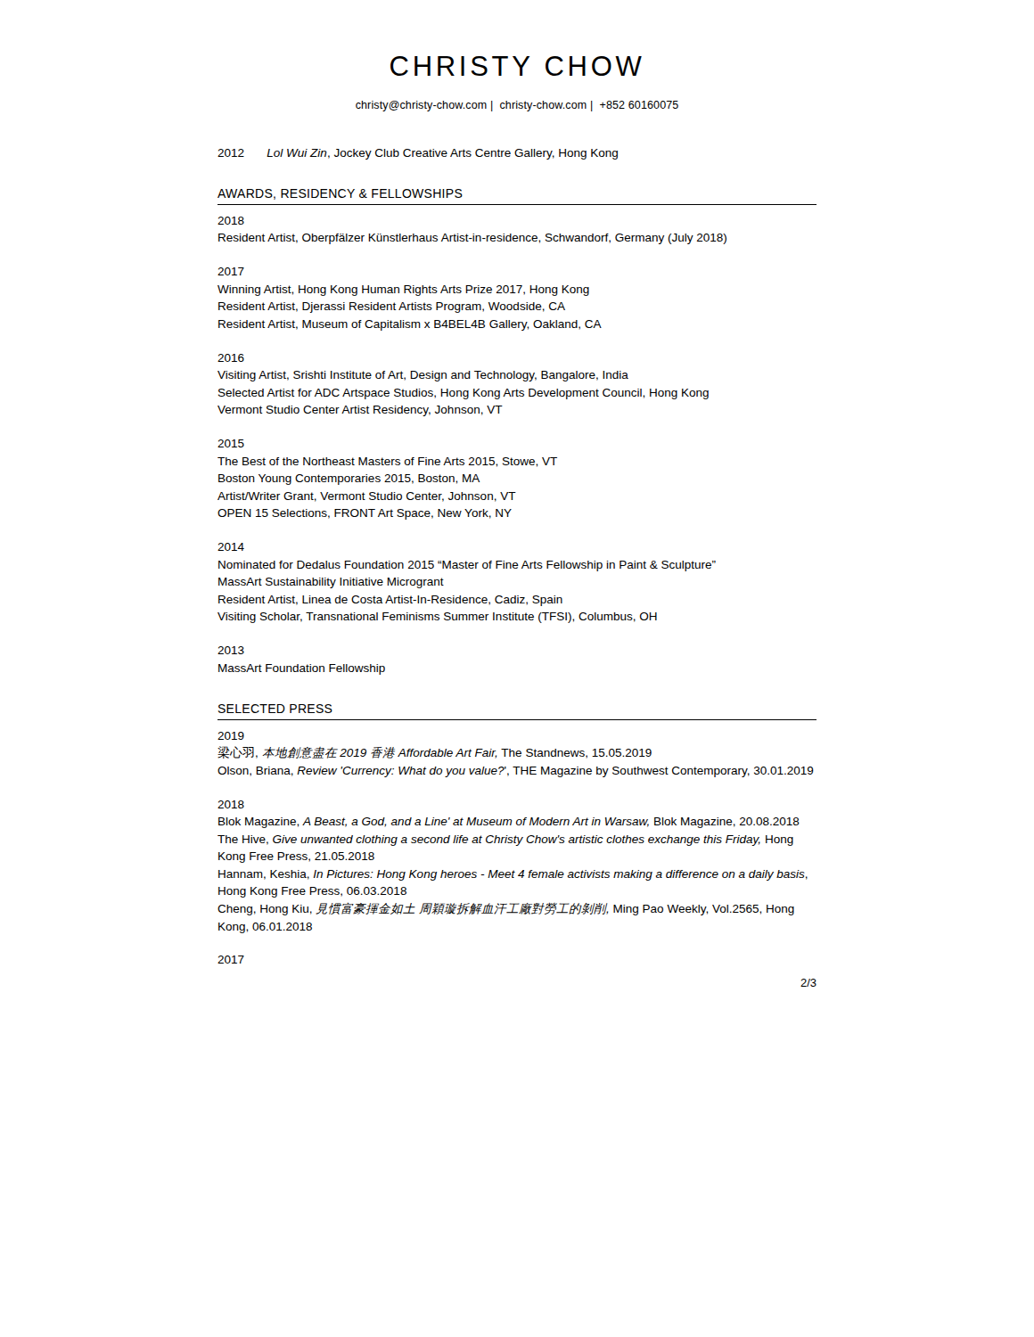CHRISTY CHOW
christy@christy-chow.com | christy-chow.com | +852 60160075
2012 Lol Wui Zin, Jockey Club Creative Arts Centre Gallery, Hong Kong
Awards, Residency & Fellowships
2018
Resident Artist, Oberpfälzer Künstlerhaus Artist-in-residence, Schwandorf, Germany (July 2018)
2017
Winning Artist, Hong Kong Human Rights Arts Prize 2017, Hong Kong
Resident Artist, Djerassi Resident Artists Program, Woodside, CA
Resident Artist, Museum of Capitalism x B4BEL4B Gallery, Oakland, CA
2016
Visiting Artist, Srishti Institute of Art, Design and Technology, Bangalore, India
Selected Artist for ADC Artspace Studios, Hong Kong Arts Development Council, Hong Kong
Vermont Studio Center Artist Residency, Johnson, VT
2015
The Best of the Northeast Masters of Fine Arts 2015, Stowe, VT
Boston Young Contemporaries 2015, Boston, MA
Artist/Writer Grant, Vermont Studio Center, Johnson, VT
OPEN 15 Selections, FRONT Art Space, New York, NY
2014
Nominated for Dedalus Foundation 2015 “Master of Fine Arts Fellowship in Paint & Sculpture”
MassArt Sustainability Initiative Microgrant
Resident Artist, Linea de Costa Artist-In-Residence, Cadiz, Spain
Visiting Scholar, Transnational Feminisms Summer Institute (TFSI), Columbus, OH
2013
MassArt Foundation Fellowship
Selected Press
2019
梁心羽, 本地創意盡在 2019 香港 Affordable Art Fair, The Standnews, 15.05.2019
Olson, Briana, Review 'Currency: What do you value?', THE Magazine by Southwest Contemporary, 30.01.2019
2018
Blok Magazine, A Beast, a God, and a Line' at Museum of Modern Art in Warsaw, Blok Magazine, 20.08.2018
The Hive, Give unwanted clothing a second life at Christy Chow's artistic clothes exchange this Friday, Hong Kong Free Press, 21.05.2018
Hannam, Keshia, In Pictures: Hong Kong heroes - Meet 4 female activists making a difference on a daily basis, Hong Kong Free Press, 06.03.2018
Cheng, Hong Kiu, 見慣富豪揮金如土 周穎璇拆解血汗工廠對勞工的剝削, Ming Pao Weekly, Vol.2565, Hong Kong, 06.01.2018
2017
2/3